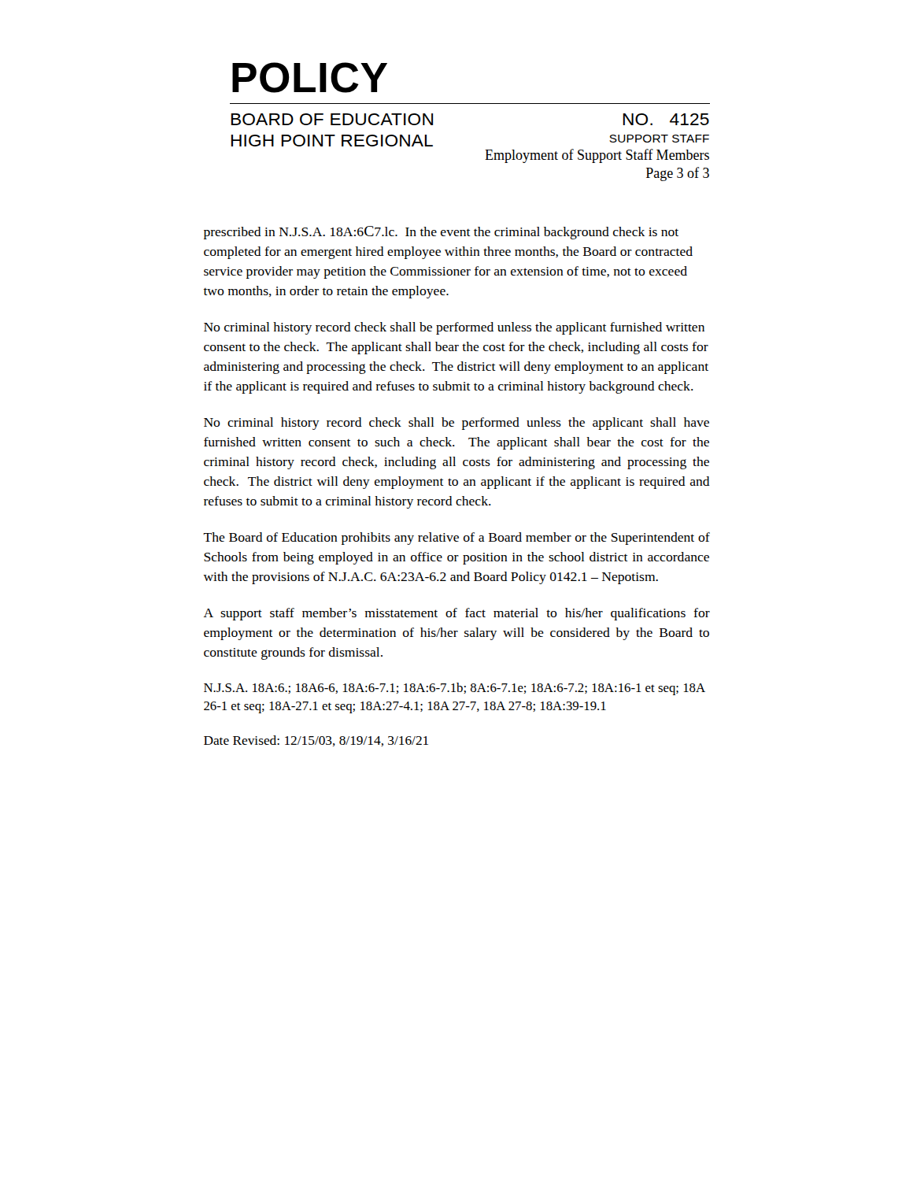POLICY
BOARD OF EDUCATION
HIGH POINT REGIONAL
NO. 4125
SUPPORT STAFF
Employment of Support Staff Members
Page 3 of 3
prescribed in N.J.S.A. 18A:6C7.lc. In the event the criminal background check is not completed for an emergent hired employee within three months, the Board or contracted service provider may petition the Commissioner for an extension of time, not to exceed two months, in order to retain the employee.
No criminal history record check shall be performed unless the applicant furnished written consent to the check. The applicant shall bear the cost for the check, including all costs for administering and processing the check. The district will deny employment to an applicant if the applicant is required and refuses to submit to a criminal history background check.
No criminal history record check shall be performed unless the applicant shall have furnished written consent to such a check. The applicant shall bear the cost for the criminal history record check, including all costs for administering and processing the check. The district will deny employment to an applicant if the applicant is required and refuses to submit to a criminal history record check.
The Board of Education prohibits any relative of a Board member or the Superintendent of Schools from being employed in an office or position in the school district in accordance with the provisions of N.J.A.C. 6A:23A-6.2 and Board Policy 0142.1 – Nepotism.
A support staff member’s misstatement of fact material to his/her qualifications for employment or the determination of his/her salary will be considered by the Board to constitute grounds for dismissal.
N.J.S.A. 18A:6.; 18A6-6, 18A:6-7.1; 18A:6-7.1b; 8A:6-7.1e; 18A:6-7.2; 18A:16-1 et seq; 18A 26-1 et seq; 18A-27.1 et seq; 18A:27-4.1; 18A 27-7, 18A 27-8; 18A:39-19.1
Date Revised: 12/15/03, 8/19/14, 3/16/21